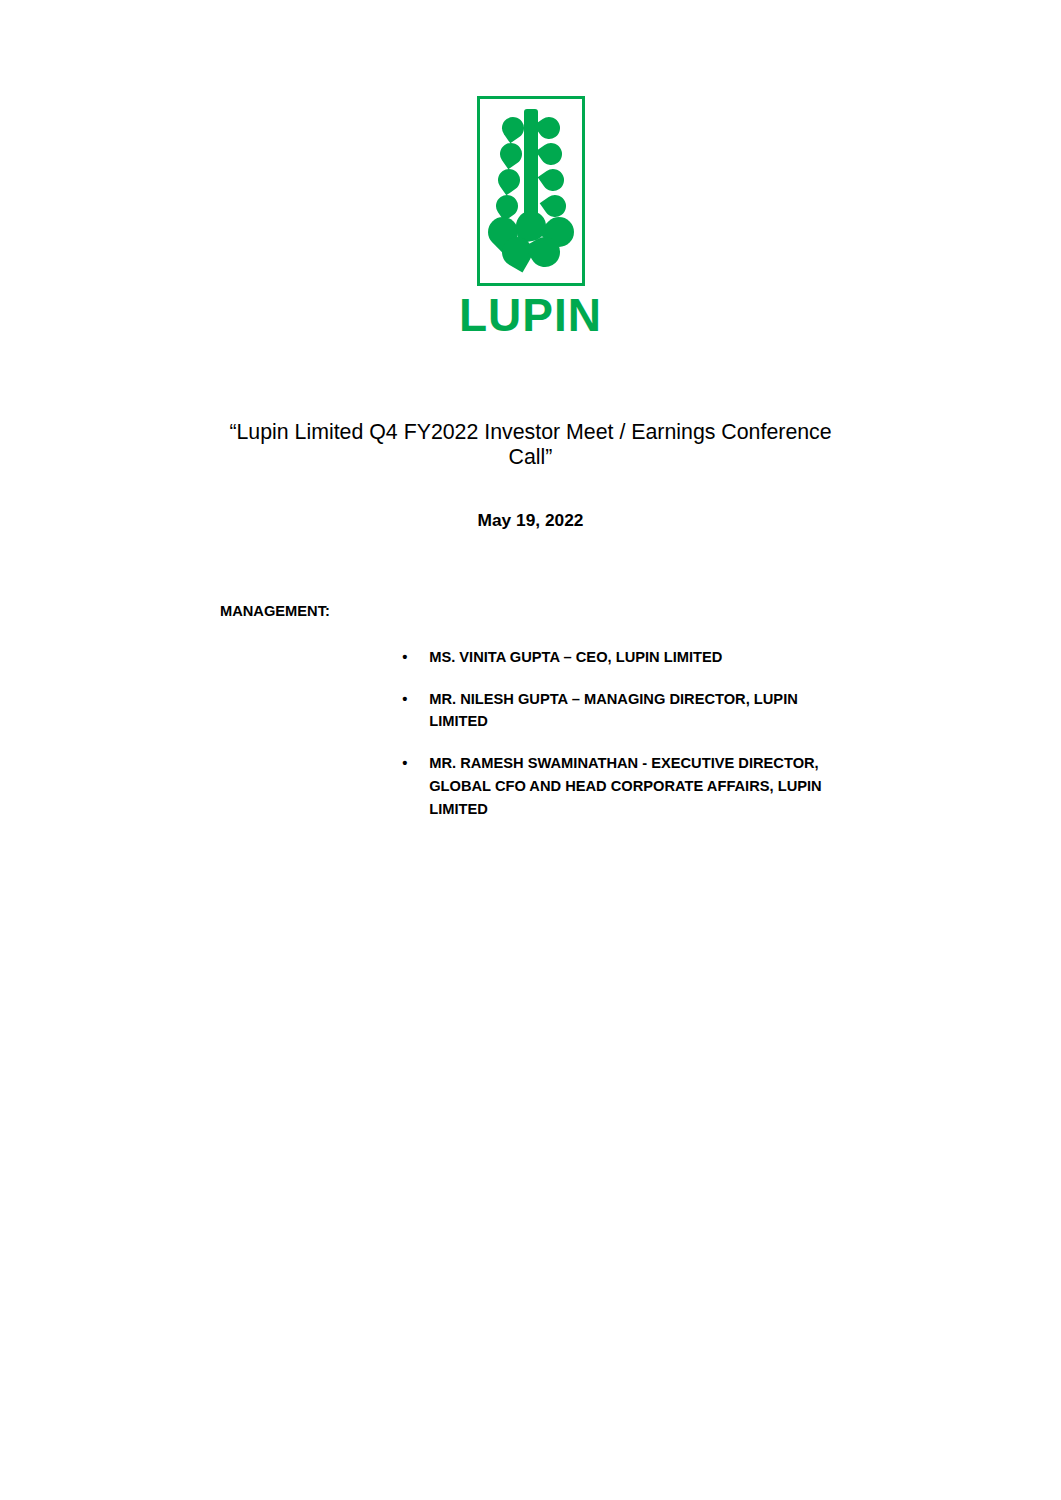LUPIN
“Lupin Limited Q4 FY2022 Investor Meet / Earnings Conference Call”
May 19, 2022
MANAGEMENT:
MS. VINITA GUPTA – CEO, LUPIN LIMITED
MR. NILESH GUPTA – MANAGING DIRECTOR, LUPIN LIMITED
MR. RAMESH SWAMINATHAN - EXECUTIVE DIRECTOR, GLOBAL CFO AND HEAD CORPORATE AFFAIRS, LUPIN LIMITED